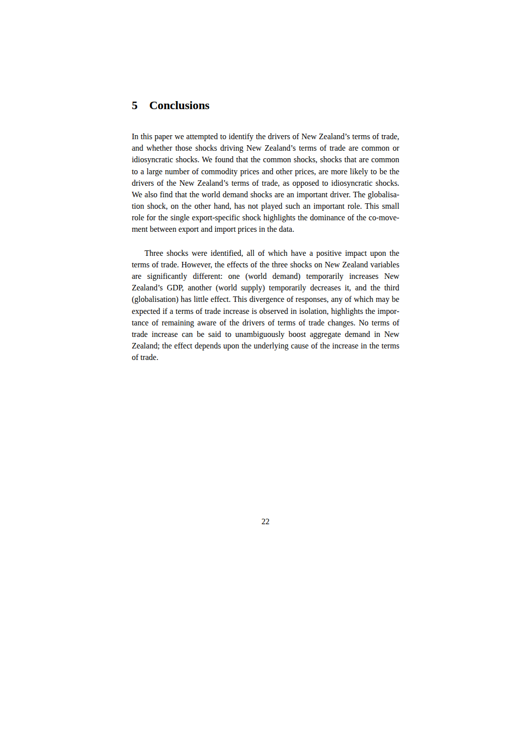5 Conclusions
In this paper we attempted to identify the drivers of New Zealand’s terms of trade, and whether those shocks driving New Zealand’s terms of trade are common or idiosyncratic shocks. We found that the common shocks, shocks that are common to a large number of commodity prices and other prices, are more likely to be the drivers of the New Zealand’s terms of trade, as opposed to idiosyncratic shocks. We also find that the world demand shocks are an important driver. The globalisation shock, on the other hand, has not played such an important role. This small role for the single export-specific shock highlights the dominance of the co-movement between export and import prices in the data.
Three shocks were identified, all of which have a positive impact upon the terms of trade. However, the effects of the three shocks on New Zealand variables are significantly different: one (world demand) temporarily increases New Zealand’s GDP, another (world supply) temporarily decreases it, and the third (globalisation) has little effect. This divergence of responses, any of which may be expected if a terms of trade increase is observed in isolation, highlights the importance of remaining aware of the drivers of terms of trade changes. No terms of trade increase can be said to unambiguously boost aggregate demand in New Zealand; the effect depends upon the underlying cause of the increase in the terms of trade.
22